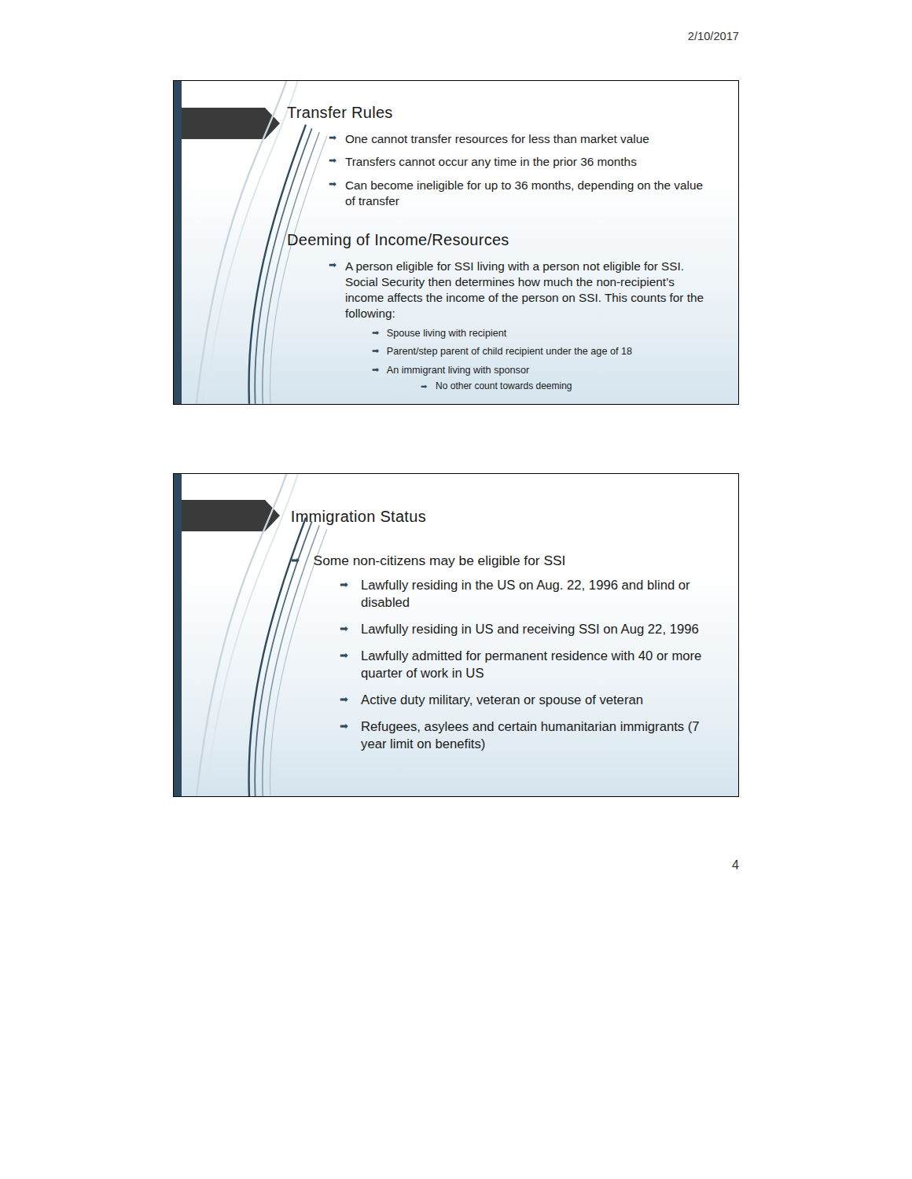2/10/2017
Transfer Rules
One cannot transfer resources for less than market value
Transfers cannot occur any time in the prior 36 months
Can become ineligible for up to 36 months, depending on the value of transfer
Deeming of Income/Resources
A person eligible for SSI living with a person not eligible for SSI. Social Security then determines how much the non-recipient’s income affects the income of the person on SSI. This counts for the following:
Spouse living with recipient
Parent/step parent of child recipient under the age of 18
An immigrant living with sponsor
No other count towards deeming
Immigration Status
Some non-citizens may be eligible for SSI
Lawfully residing in the US on Aug. 22, 1996 and blind or disabled
Lawfully residing in US and receiving SSI on Aug 22, 1996
Lawfully admitted for permanent residence with 40 or more quarter of work in US
Active duty military, veteran or spouse of veteran
Refugees, asylees and certain humanitarian immigrants (7 year limit on benefits)
4